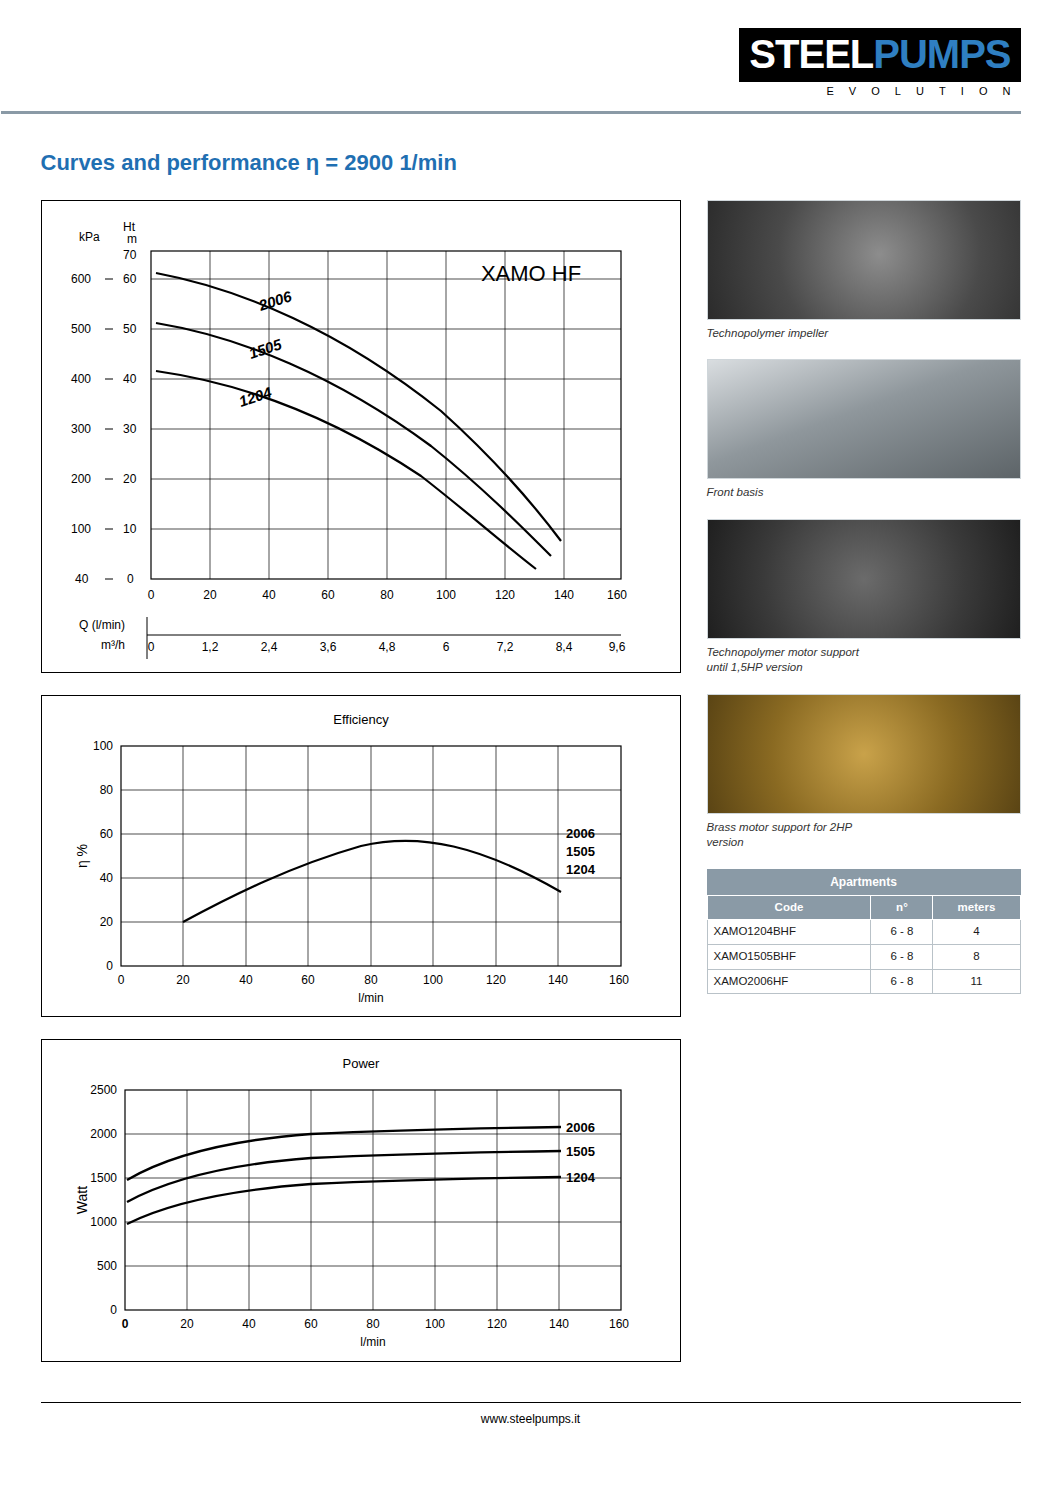STEELPUMPS
E V O L U T I O N
Curves and performance η = 2900 1/min
kPa Ht m 600 500 400 300 200 100 40 70 60 50 40 30 20 10 0 XAMO HF 2006 1505 1204 0 20 40 60 80 100 120 140 160 Q (l/min) m³/h 0 1,2 2,4 3,6 4,8 6 7,2 8,4 9,6
Efficiency η % 100 80 60 40 20 0 2006 1505 1204 0 20 40 60 80 100 120 140 160 l/min
Power Watt 2500 2000 1500 1000 500 0 2006 1505 1204 0 20 40 60 80 100 120 140 160 l/min
Technopolymer impeller
Front basis
Technopolymer motor support
until 1,5HP version
Brass motor support for 2HP
version
Apartments
| Code | n° | meters |
| --- | --- | --- |
| XAMO1204BHF | 6 - 8 | 4 |
| XAMO1505BHF | 6 - 8 | 8 |
| XAMO2006HF | 6 - 8 | 11 |
www.steelpumps.it